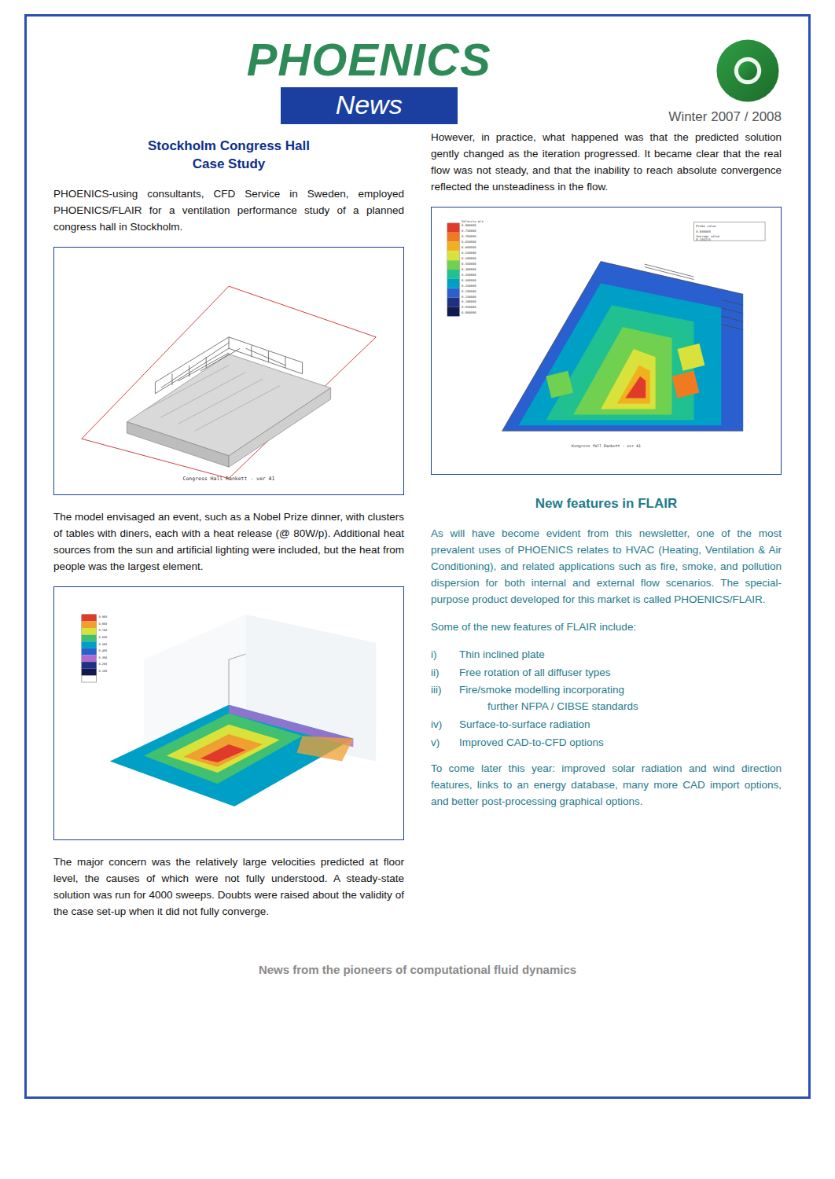PHOENICS
News
Winter 2007 / 2008
Stockholm Congress Hall
Case Study
PHOENICS-using consultants, CFD Service in Sweden, employed PHOENICS/FLAIR for a ventilation performance study of a planned congress hall in Stockholm.
The model envisaged an event, such as a Nobel Prize dinner, with clusters of tables with diners, each with a heat release (@ 80W/p). Additional heat sources from the sun and artificial lighting were included, but the heat from people was the largest element.
The major concern was the relatively large velocities predicted at floor level, the causes of which were not fully understood. A steady-state solution was run for 4000 sweeps. Doubts were raised about the validity of the case set-up when it did not fully converge.
However, in practice, what happened was that the predicted solution gently changed as the iteration progressed. It became clear that the real flow was not steady, and that the inability to reach absolute convergence reflected the unsteadiness in the flow.
New features in FLAIR
As will have become evident from this newsletter, one of the most prevalent uses of PHOENICS relates to HVAC (Heating, Ventilation & Air Conditioning), and related applications such as fire, smoke, and pollution dispersion for both internal and external flow scenarios. The special-purpose product developed for this market is called PHOENICS/FLAIR.
Some of the new features of FLAIR include:
i) Thin inclined plate
ii) Free rotation of all diffuser types
iii) Fire/smoke modelling incorporating further NFPA / CIBSE standards
iv) Surface-to-surface radiation
v) Improved CAD-to-CFD options
To come later this year: improved solar radiation and wind direction features, links to an energy database, many more CAD import options, and better post-processing graphical options.
News from the pioneers of computational fluid dynamics